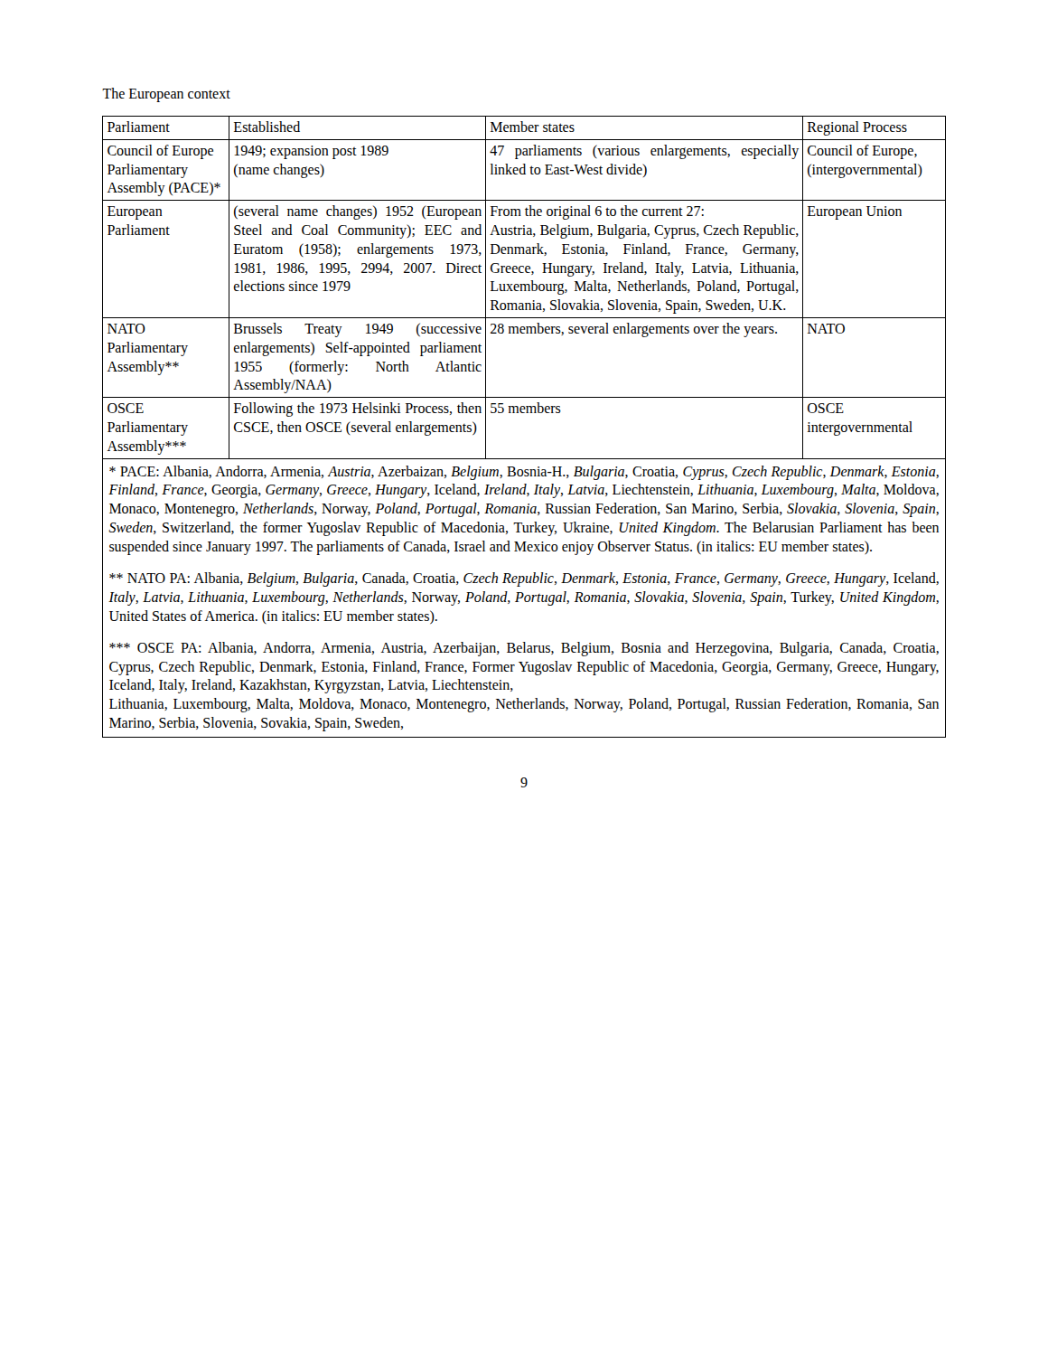The European context
| Parliament | Established | Member states | Regional Process |
| --- | --- | --- | --- |
| Council of Europe Parliamentary Assembly (PACE)* | 1949; expansion post 1989 (name changes) | 47 parliaments (various enlargements, especially linked to East-West divide) | Council of Europe, (intergovernmental) |
| European Parliament | (several name changes) 1952 (European Steel and Coal Community); EEC and Euratom (1958); enlargements 1973, 1981, 1986, 1995, 2994, 2007. Direct elections since 1979 | From the original 6 to the current 27: Austria, Belgium, Bulgaria, Cyprus, Czech Republic, Denmark, Estonia, Finland, France, Germany, Greece, Hungary, Ireland, Italy, Latvia, Lithuania, Luxembourg, Malta, Netherlands, Poland, Portugal, Romania, Slovakia, Slovenia, Spain, Sweden, U.K. | European Union |
| NATO Parliamentary Assembly** | Brussels Treaty 1949 (successive enlargements) Self-appointed parliament 1955 (formerly: North Atlantic Assembly/NAA) | 28 members, several enlargements over the years. | NATO |
| OSCE Parliamentary Assembly*** | Following the 1973 Helsinki Process, then CSCE, then OSCE (several enlargements) | 55 members | OSCE intergovernmental |
* PACE: Albania, Andorra, Armenia, Austria, Azerbaizan, Belgium, Bosnia-H., Bulgaria, Croatia, Cyprus, Czech Republic, Denmark, Estonia, Finland, France, Georgia, Germany, Greece, Hungary, Iceland, Ireland, Italy, Latvia, Liechtenstein, Lithuania, Luxembourg, Malta, Moldova, Monaco, Montenegro, Netherlands, Norway, Poland, Portugal, Romania, Russian Federation, San Marino, Serbia, Slovakia, Slovenia, Spain, Sweden, Switzerland, the former Yugoslav Republic of Macedonia, Turkey, Ukraine, United Kingdom. The Belarusian Parliament has been suspended since January 1997. The parliaments of Canada, Israel and Mexico enjoy Observer Status. (in italics: EU member states).
** NATO PA: Albania, Belgium, Bulgaria, Canada, Croatia, Czech Republic, Denmark, Estonia, France, Germany, Greece, Hungary, Iceland, Italy, Latvia, Lithuania, Luxembourg, Netherlands, Norway, Poland, Portugal, Romania, Slovakia, Slovenia, Spain, Turkey, United Kingdom, United States of America. (in italics: EU member states).
*** OSCE PA: Albania, Andorra, Armenia, Austria, Azerbaijan, Belarus, Belgium, Bosnia and Herzegovina, Bulgaria, Canada, Croatia, Cyprus, Czech Republic, Denmark, Estonia, Finland, France, Former Yugoslav Republic of Macedonia, Georgia, Germany, Greece, Hungary, Iceland, Italy, Ireland, Kazakhstan, Kyrgyzstan, Latvia, Liechtenstein,
Lithuania, Luxembourg, Malta, Moldova, Monaco, Montenegro, Netherlands, Norway, Poland, Portugal, Russian Federation, Romania, San Marino, Serbia, Slovenia, Sovakia, Spain, Sweden,
9